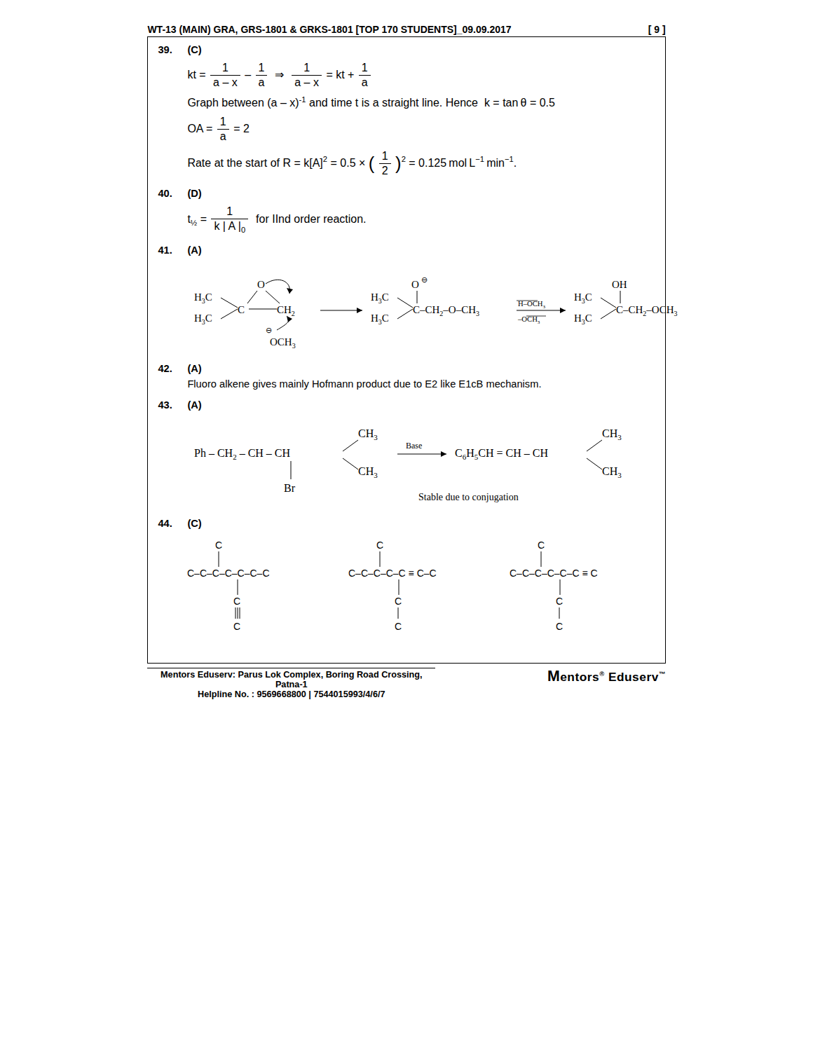WT-13 (MAIN) GRA, GRS-1801 & GRKS-1801 [TOP 170 STUDENTS]_09.09.2017
[ 9 ]
39.
(C)
kt = 1 a – x – 1 a ⇒ 1 a – x = kt + 1 a
Graph between (a – x)-1 and time t is a straight line. Hence k = tan θ = 0.5
OA = 1 a = 2
Rate at the start of R = k[A]2 = 0.5 × ( 12 )2 = 0.125 mol L−1 min−1.
40.
(D)
t½ = 1 k | A |0 for IInd order reaction.
41.
(A)
H3C H3C C CH2 O OCH3 ⊖ H3C H3C C–CH2–O–CH3 O ⊖ H–OCH3 –OCH3 H3C H3C C–CH2–OCH3 OH
42.
(A)
Fluoro alkene gives mainly Hofmann product due to E2 like E1cB mechanism.
43.
(A)
Ph – CH2 – CH – CH Br CH3 CH3 Base C6H5CH = CH – CH CH3 CH3 Stable due to conjugation
44.
(C)
C C–C–C–C–C–C–C C C C C–C–C–C–C ≡ C–C C C C C–C–C–C–C–C ≡ C C C
Mentors Eduserv: Parus Lok Complex, Boring Road Crossing, Patna-1 Helpline No. : 9569668800 | 7544015993/4/6/7
Mentors® Eduserv™